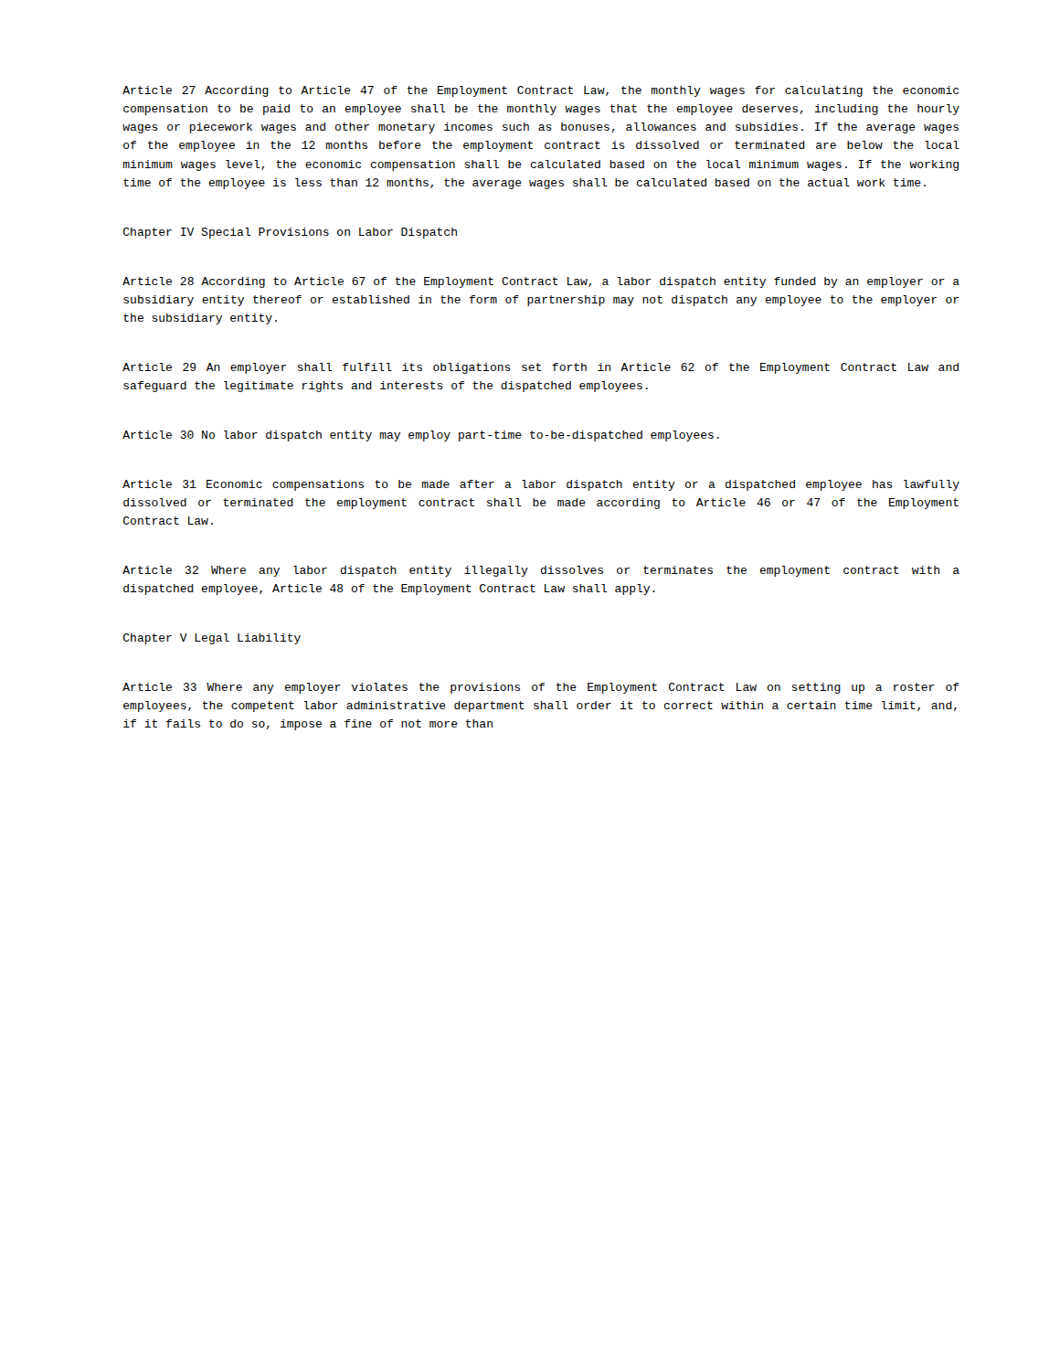Article 27 According to Article 47 of the Employment Contract Law, the monthly wages for calculating the economic compensation to be paid to an employee shall be the monthly wages that the employee deserves, including the hourly wages or piecework wages and other monetary incomes such as bonuses, allowances and subsidies. If the average wages of the employee in the 12 months before the employment contract is dissolved or terminated are below the local minimum wages level, the economic compensation shall be calculated based on the local minimum wages. If the working time of the employee is less than 12 months, the average wages shall be calculated based on the actual work time.
Chapter IV Special Provisions on Labor Dispatch
Article 28 According to Article 67 of the Employment Contract Law, a labor dispatch entity funded by an employer or a subsidiary entity thereof or established in the form of partnership may not dispatch any employee to the employer or the subsidiary entity.
Article 29 An employer shall fulfill its obligations set forth in Article 62 of the Employment Contract Law and safeguard the legitimate rights and interests of the dispatched employees.
Article 30 No labor dispatch entity may employ part-time to-be-dispatched employees.
Article 31 Economic compensations to be made after a labor dispatch entity or a dispatched employee has lawfully dissolved or terminated the employment contract shall be made according to Article 46 or 47 of the Employment Contract Law.
Article 32 Where any labor dispatch entity illegally dissolves or terminates the employment contract with a dispatched employee, Article 48 of the Employment Contract Law shall apply.
Chapter V Legal Liability
Article 33 Where any employer violates the provisions of the Employment Contract Law on setting up a roster of employees, the competent labor administrative department shall order it to correct within a certain time limit, and, if it fails to do so, impose a fine of not more than